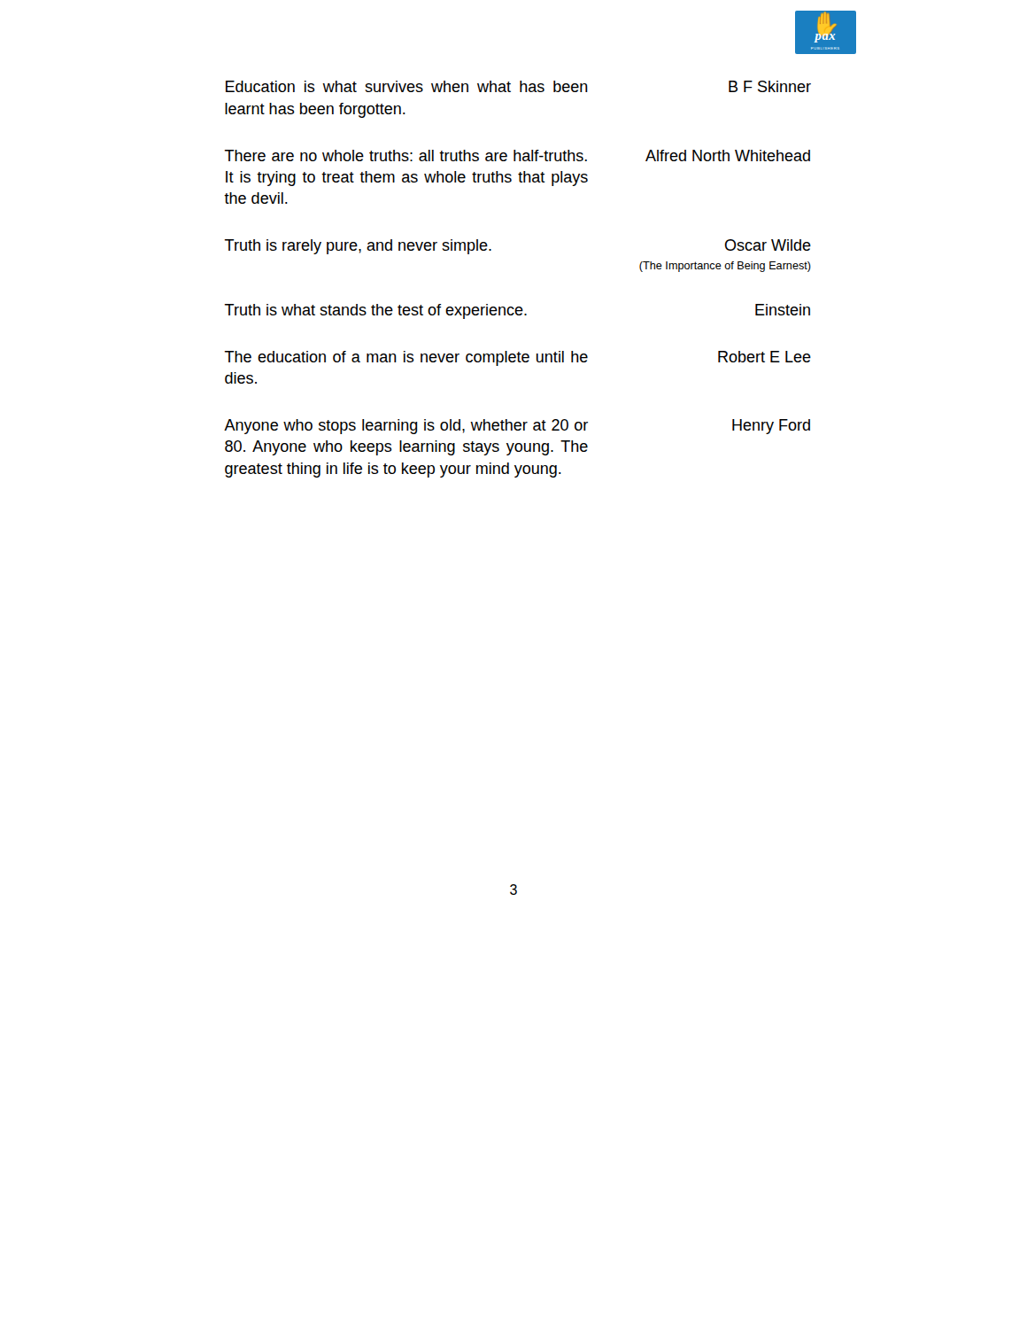✋ pax PUBLISHERS
| Education is what survives when what has been learnt has been forgotten. | B F Skinner |
| There are no whole truths: all truths are half-truths. It is trying to treat them as whole truths that plays the devil. | Alfred North Whitehead |
| Truth is rarely pure, and never simple. | Oscar Wilde (The Importance of Being Earnest) |
| Truth is what stands the test of experience. | Einstein |
| The education of a man is never complete until he dies. | Robert E Lee |
| Anyone who stops learning is old, whether at 20 or 80. Anyone who keeps learning stays young. The greatest thing in life is to keep your mind young. | Henry Ford |
3